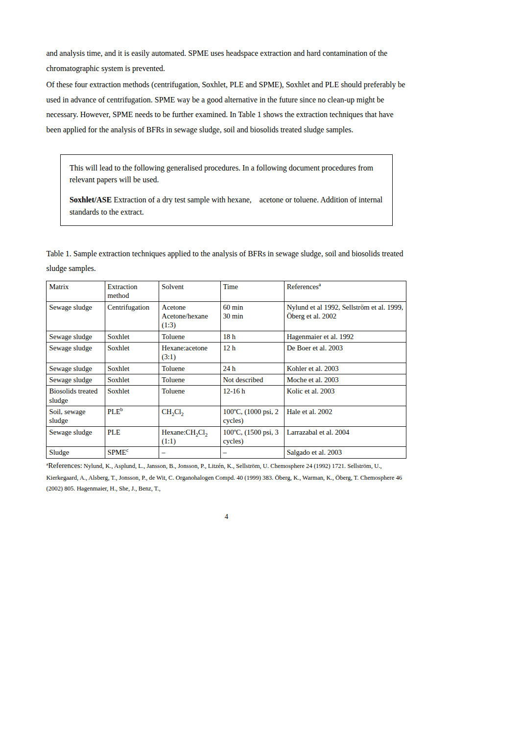and analysis time, and it is easily automated. SPME uses headspace extraction and hard contamination of the chromatographic system is prevented.
Of these four extraction methods (centrifugation, Soxhlet, PLE and SPME), Soxhlet and PLE should preferably be used in advance of centrifugation. SPME way be a good alternative in the future since no clean-up might be necessary. However, SPME needs to be further examined. In Table 1 shows the extraction techniques that have been applied for the analysis of BFRs in sewage sludge, soil and biosolids treated sludge samples.
This will lead to the following generalised procedures. In a following document procedures from relevant papers will be used.
Soxhlet/ASE Extraction of a dry test sample with hexane, acetone or toluene. Addition of internal standards to the extract.
Table 1. Sample extraction techniques applied to the analysis of BFRs in sewage sludge, soil and biosolids treated sludge samples.
| Matrix | Extraction method | Solvent | Time | References a |
| --- | --- | --- | --- | --- |
| Sewage sludge | Centrifugation | Acetone Acetone/hexane (1:3) | 60 min 30 min | Nylund et al 1992, Sellström et al. 1999, Öberg et al. 2002 |
| Sewage sludge | Soxhlet | Toluene | 18 h | Hagenmaier et al. 1992 |
| Sewage sludge | Soxhlet | Hexane:acetone (3:1) | 12 h | De Boer et al. 2003 |
| Sewage sludge | Soxhlet | Toluene | 24 h | Kohler et al. 2003 |
| Sewage sludge | Soxhlet | Toluene | Not described | Moche et al. 2003 |
| Biosolids treated sludge | Soxhlet | Toluene | 12-16 h | Kolic et al. 2003 |
| Soil, sewage sludge | PLE b | CH 2 Cl 2 | 100ºC, (1000 psi, 2 cycles) | Hale et al. 2002 |
| Sewage sludge | PLE | Hexane:CH 2 Cl 2 (1:1) | 100ºC, (1500 psi, 3 cycles) | Larrazabal et al. 2004 |
| Sludge | SPME c | – | – | Salgado et al. 2003 |
aReferences: Nylund, K., Asplund, L., Jansson, B., Jonsson, P., Litzén, K., Sellström, U. Chemosphere 24 (1992) 1721. Sellström, U., Kierkegaard, A., Alsberg, T., Jonsson, P., de Wit, C. Organohalogen Compd. 40 (1999) 383. Öberg, K., Warman, K., Öberg, T. Chemosphere 46 (2002) 805. Hagenmaier, H., She, J., Benz, T.,
4